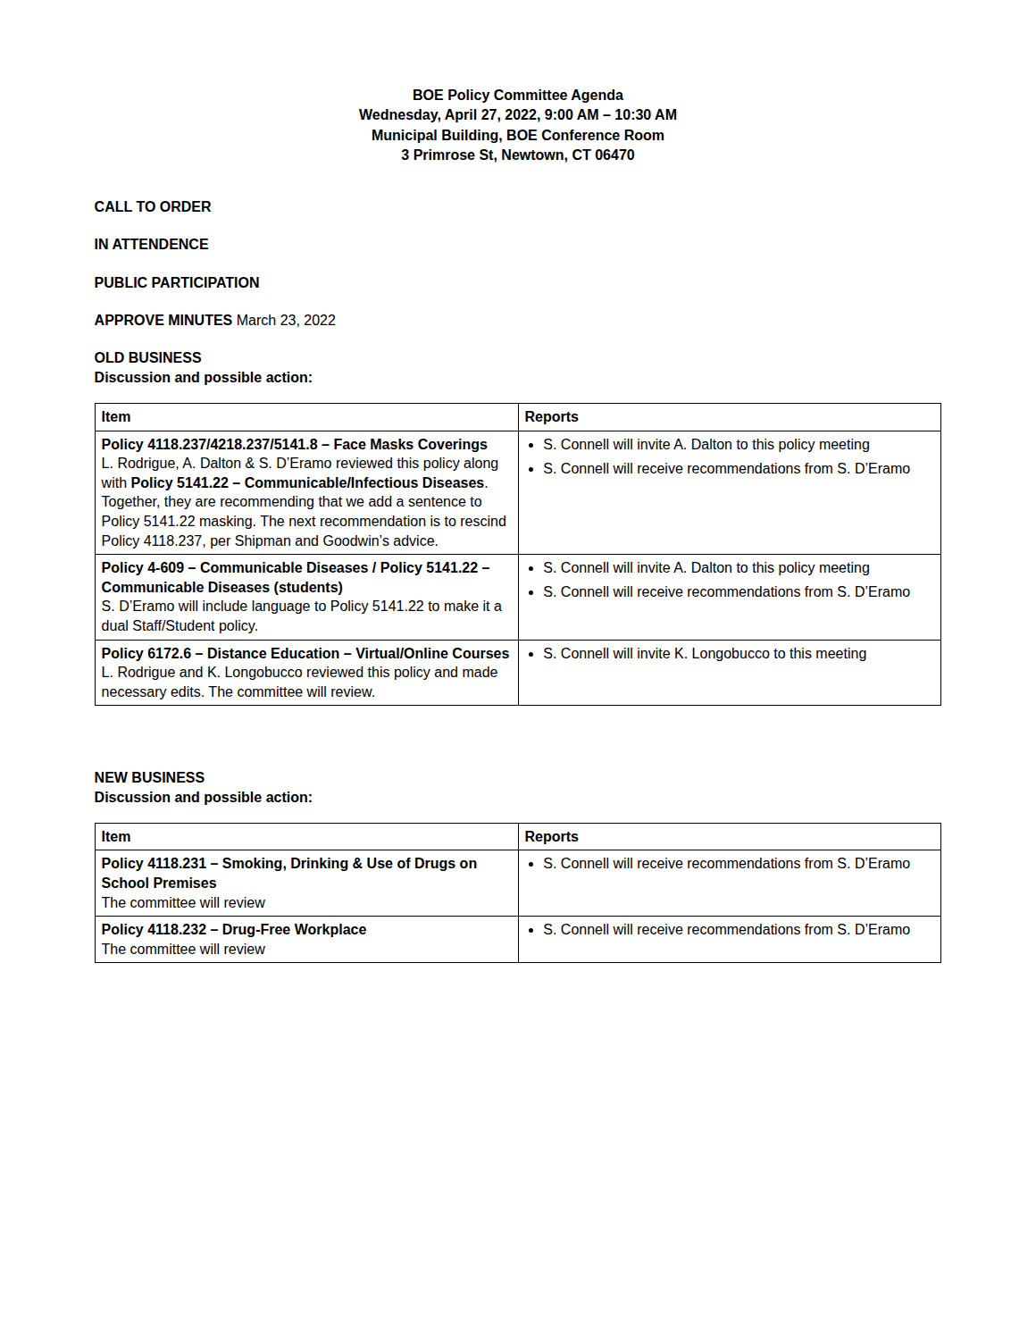BOE Policy Committee Agenda
Wednesday, April 27, 2022, 9:00 AM – 10:30 AM
Municipal Building, BOE Conference Room
3 Primrose St, Newtown, CT 06470
CALL TO ORDER
IN ATTENDENCE
PUBLIC PARTICIPATION
APPROVE MINUTES March 23, 2022
OLD BUSINESS
Discussion and possible action:
| Item | Reports |
| --- | --- |
| Policy 4118.237/4218.237/5141.8 – Face Masks Coverings L. Rodrigue, A. Dalton & S. D’Eramo reviewed this policy along with Policy 5141.22 – Communicable/Infectious Diseases . Together, they are recommending that we add a sentence to Policy 5141.22 masking. The next recommendation is to rescind Policy 4118.237, per Shipman and Goodwin’s advice. | S. Connell will invite A. Dalton to this policy meeting S. Connell will receive recommendations from S. D’Eramo |
| Policy 4-609 – Communicable Diseases / Policy 5141.22 – Communicable Diseases (students) S. D’Eramo will include language to Policy 5141.22 to make it a dual Staff/Student policy. | S. Connell will invite A. Dalton to this policy meeting S. Connell will receive recommendations from S. D’Eramo |
| Policy 6172.6 – Distance Education – Virtual/Online Courses L. Rodrigue and K. Longobucco reviewed this policy and made necessary edits. The committee will review. | S. Connell will invite K. Longobucco to this meeting |
NEW BUSINESS
Discussion and possible action:
| Item | Reports |
| --- | --- |
| Policy 4118.231 – Smoking, Drinking & Use of Drugs on School Premises The committee will review | S. Connell will receive recommendations from S. D’Eramo |
| Policy 4118.232 – Drug-Free Workplace The committee will review | S. Connell will receive recommendations from S. D’Eramo |